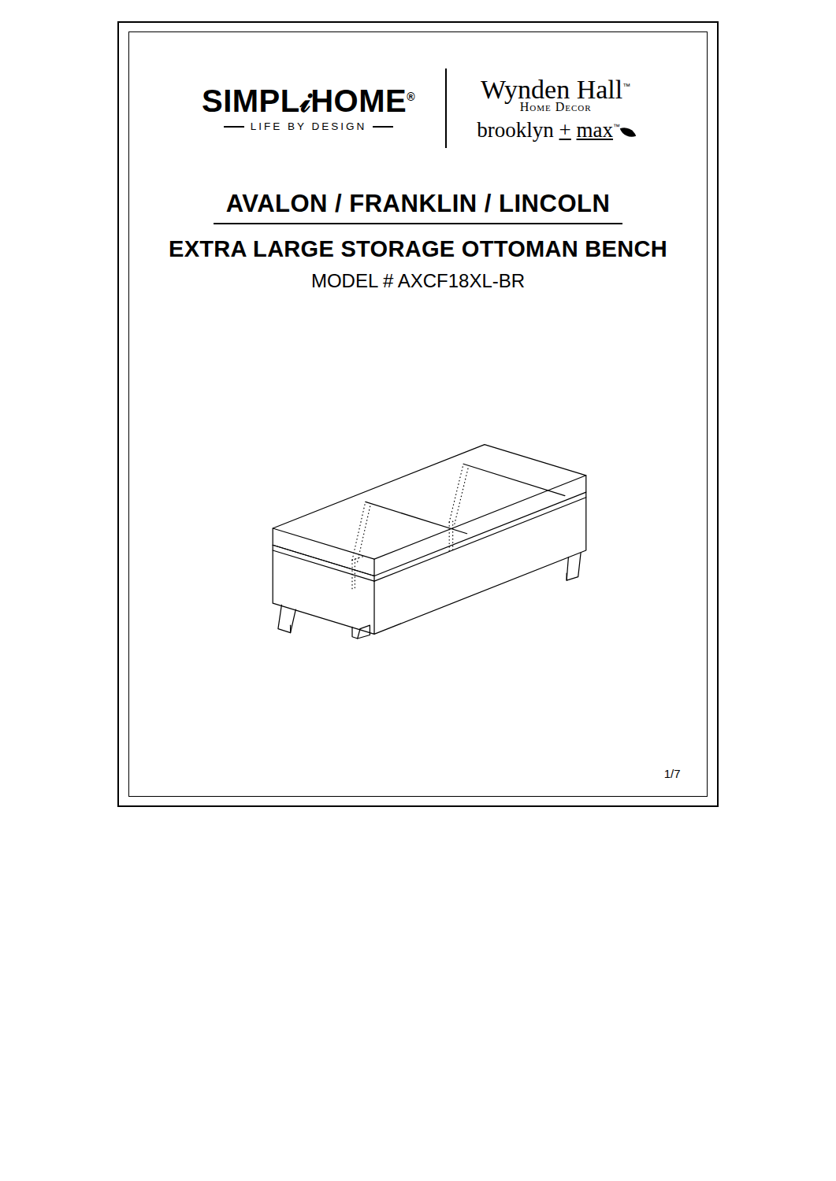SIMPL𝒾 HOME®
LIFE BY DESIGN
Wynden Hall™
Home Decor
brooklyn + max™
AVALON / FRANKLIN / LINCOLN
EXTRA LARGE STORAGE OTTOMAN BENCH
MODEL # AXCF18XL-BR
Extra large storage ottoman bench illustration
1/7